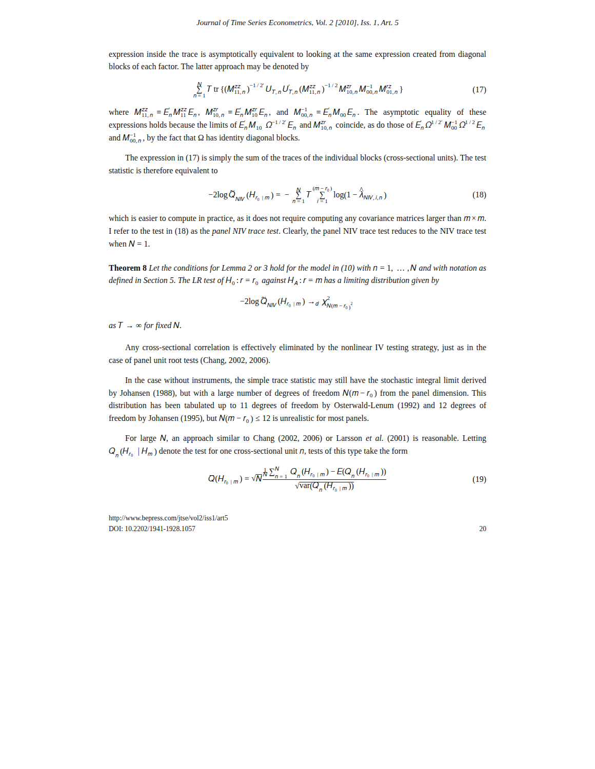Journal of Time Series Econometrics, Vol. 2 [2010], Iss. 1, Art. 5
expression inside the trace is asymptotically equivalent to looking at the same expression created from diagonal blocks of each factor. The latter approach may be denoted by
∑ n=1 N T tr { ( M11,nzz ) −1/2′ UT,n UT,n′ ( M11,nzz ) −1/2 M10,nzr M00,n−1 M01,nrz } (17)
where M11,nzz ≡ En′ M11zz En , M10,nzr ≡ En′ M10zr En , and M00,n−1 ≡ En′ M00 En . The asymptotic equality of these expressions holds because the limits of En′ M10 Ω−1/2′ En and M10,nzr coincide, as do those of En′ Ω1/2′ M00−1 Ω1/2 En and M00,n−1 , by the fact that Ω has identity diagonal blocks.
The expression in (17) is simply the sum of the traces of the individual blocks (cross-sectional units). The test statistic is therefore equivalent to
−2 log Q~NIV ( Hr0|m ) = − ∑ n=1 N T ∑ i=1 (m−r0) log (1− λ^NIV,i,n ) (18)
which is easier to compute in practice, as it does not require computing any covariance matrices larger than m×m. I refer to the test in (18) as the panel NIV trace test. Clearly, the panel NIV trace test reduces to the NIV trace test when N=1.
Theorem 8 Let the conditions for Lemma 2 or 3 hold for the model in (10) with n=1,…,N and with notation as defined in Section 5. The LR test of H0:r=r0 against HA:r=m has a limiting distribution given by
−2 log Q~NIV ( Hr0|m ) →d χ N(m−r0)2 2
as T→∞ for fixed N.
Any cross-sectional correlation is effectively eliminated by the nonlinear IV testing strategy, just as in the case of panel unit root tests (Chang, 2002, 2006).
In the case without instruments, the simple trace statistic may still have the stochastic integral limit derived by Johansen (1988), but with a large number of degrees of freedom N(m−r0) from the panel dimension. This distribution has been tabulated up to 11 degrees of freedom by Osterwald-Lenum (1992) and 12 degrees of freedom by Johansen (1995), but N(m−r0)≤12 is unrealistic for most panels.
For large N, an approach similar to Chang (2002, 2006) or Larsson et al. (2001) is reasonable. Letting Qn(Hr0|Hm) denote the test for one cross-sectional unit n, tests of this type take the form
Q¯ ( Hr0|m ) = N 1N ∑ n=1 N Qn (Hr0|m) − E ( Qn (Hr0|m) ) var ( Qn (Hr0|m) ) (19)
http://www.bepress.com/jtse/vol2/iss1/art5
DOI: 10.2202/1941-1928.1057
20